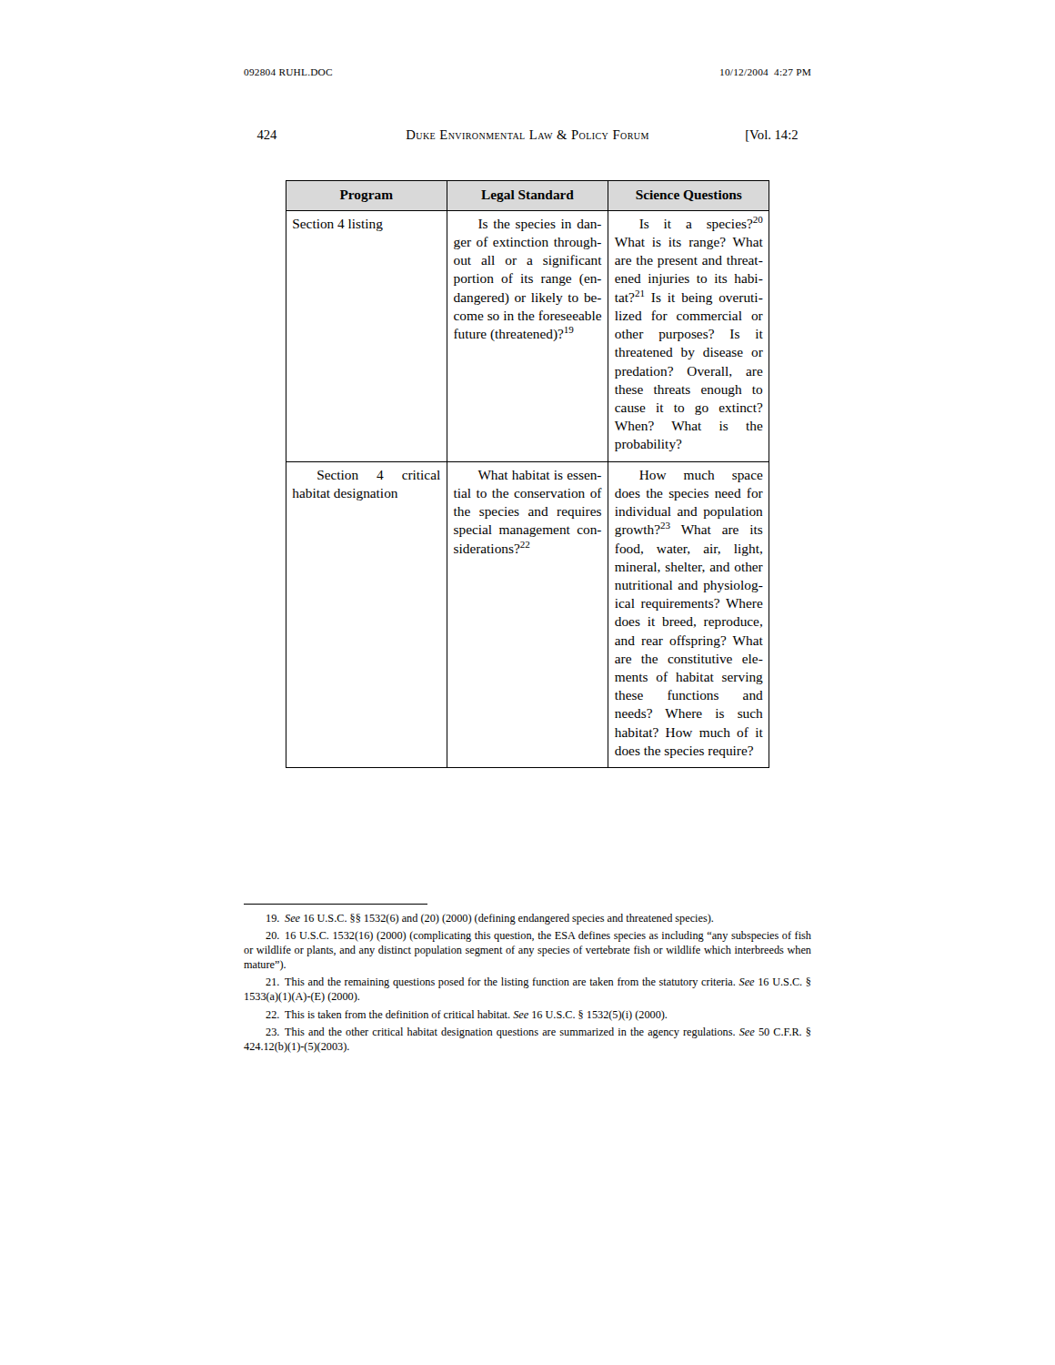092804 RUHL.DOC 10/12/2004 4:27 PM
424 Duke Environmental Law & Policy Forum [Vol. 14:2
| Program | Legal Standard | Science Questions |
| --- | --- | --- |
| Section 4 listing | Is the species in danger of extinction throughout all or a significant portion of its range (endangered) or likely to become so in the foreseeable future (threatened)? 19 | Is it a species? 20 What is its range? What are the present and threatened injuries to its habitat? 21 Is it being overutilized for commercial or other purposes? Is it threatened by disease or predation? Overall, are these threats enough to cause it to go extinct? When? What is the probability? |
| Section 4 critical habitat designation | What habitat is essential to the conservation of the species and requires special management considerations? 22 | How much space does the species need for individual and population growth? 23 What are its food, water, air, light, mineral, shelter, and other nutritional and physiological requirements? Where does it breed, reproduce, and rear offspring? What are the constitutive elements of habitat serving these functions and needs? Where is such habitat? How much of it does the species require? |
19. See 16 U.S.C. §§ 1532(6) and (20) (2000) (defining endangered species and threatened species).
20. 16 U.S.C. 1532(16) (2000) (complicating this question, the ESA defines species as including “any subspecies of fish or wildlife or plants, and any distinct population segment of any species of vertebrate fish or wildlife which interbreeds when mature”).
21. This and the remaining questions posed for the listing function are taken from the statutory criteria. See 16 U.S.C. § 1533(a)(1)(A)-(E) (2000).
22. This is taken from the definition of critical habitat. See 16 U.S.C. § 1532(5)(i) (2000).
23. This and the other critical habitat designation questions are summarized in the agency regulations. See 50 C.F.R. § 424.12(b)(1)-(5)(2003).